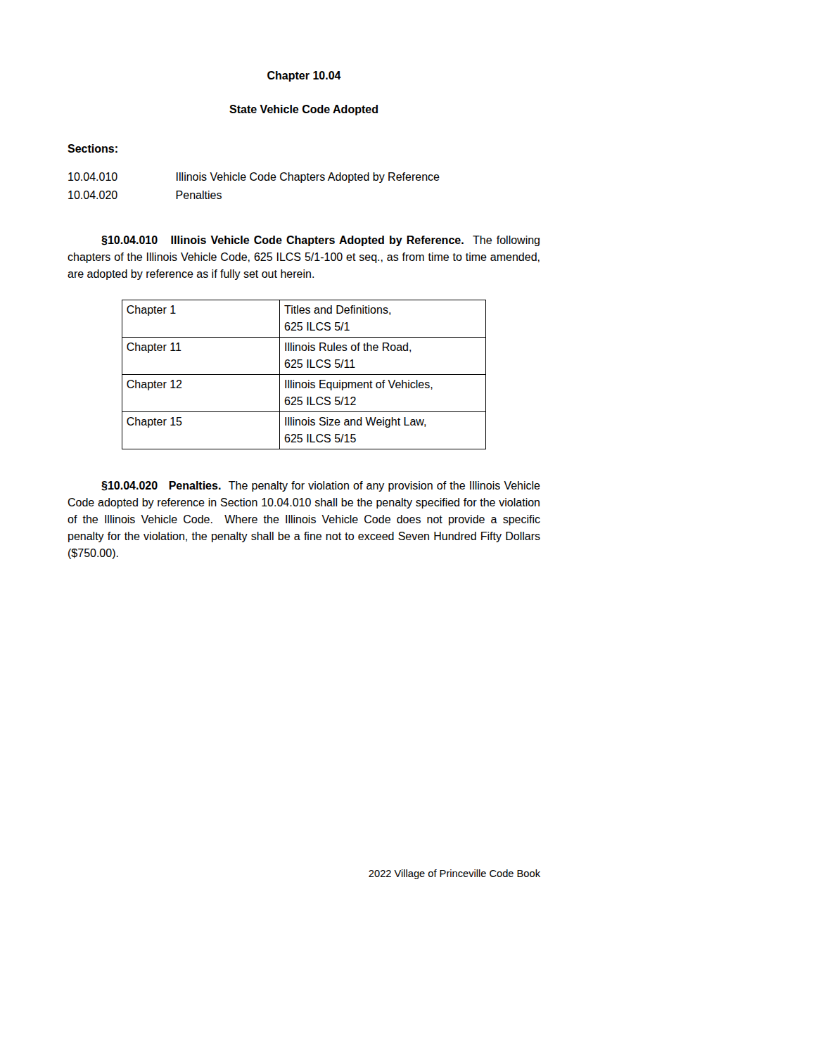Chapter 10.04
State Vehicle Code Adopted
Sections:
10.04.010 Illinois Vehicle Code Chapters Adopted by Reference
10.04.020 Penalties
§10.04.010 Illinois Vehicle Code Chapters Adopted by Reference. The following chapters of the Illinois Vehicle Code, 625 ILCS 5/1-100 et seq., as from time to time amended, are adopted by reference as if fully set out herein.
| Chapter 1 | Titles and Definitions, 625 ILCS 5/1 |
| Chapter 11 | Illinois Rules of the Road, 625 ILCS 5/11 |
| Chapter 12 | Illinois Equipment of Vehicles, 625 ILCS 5/12 |
| Chapter 15 | Illinois Size and Weight Law, 625 ILCS 5/15 |
§10.04.020 Penalties. The penalty for violation of any provision of the Illinois Vehicle Code adopted by reference in Section 10.04.010 shall be the penalty specified for the violation of the Illinois Vehicle Code. Where the Illinois Vehicle Code does not provide a specific penalty for the violation, the penalty shall be a fine not to exceed Seven Hundred Fifty Dollars ($750.00).
2022 Village of Princeville Code Book